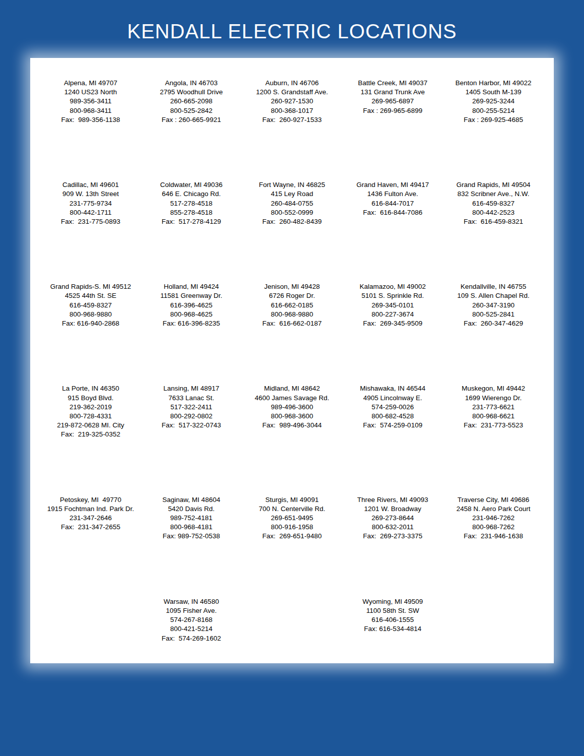KENDALL ELECTRIC LOCATIONS
| Alpena, MI 49707 1240 US23 North 989-356-3411 800-968-3411 Fax: 989-356-1138 | Angola, IN 46703 2795 Woodhull Drive 260-665-2098 800-525-2842 Fax : 260-665-9921 | Auburn, IN 46706 1200 S. Grandstaff Ave. 260-927-1530 800-368-1017 Fax: 260-927-1533 | Battle Creek, MI 49037 131 Grand Trunk Ave 269-965-6897 Fax : 269-965-6899 | Benton Harbor, MI 49022 1405 South M-139 269-925-3244 800-255-5214 Fax : 269-925-4685 |
| Cadillac, MI 49601 909 W. 13th Street 231-775-9734 800-442-1711 Fax: 231-775-0893 | Coldwater, MI 49036 646 E. Chicago Rd. 517-278-4518 855-278-4518 Fax: 517-278-4129 | Fort Wayne, IN 46825 415 Ley Road 260-484-0755 800-552-0999 Fax: 260-482-8439 | Grand Haven, MI 49417 1436 Fulton Ave. 616-844-7017 Fax: 616-844-7086 | Grand Rapids, MI 49504 832 Scribner Ave., N.W. 616-459-8327 800-442-2523 Fax: 616-459-8321 |
| Grand Rapids-S. MI 49512 4525 44th St. SE 616-459-8327 800-968-9880 Fax: 616-940-2868 | Holland, MI 49424 11581 Greenway Dr. 616-396-4625 800-968-4625 Fax: 616-396-8235 | Jenison, MI 49428 6726 Roger Dr. 616-662-0185 800-968-9880 Fax: 616-662-0187 | Kalamazoo, MI 49002 5101 S. Sprinkle Rd. 269-345-0101 800-227-3674 Fax: 269-345-9509 | Kendallville, IN 46755 109 S. Allen Chapel Rd. 260-347-3190 800-525-2841 Fax: 260-347-4629 |
| La Porte, IN 46350 915 Boyd Blvd. 219-362-2019 800-728-4331 219-872-0628 MI. City Fax: 219-325-0352 | Lansing, MI 48917 7633 Lanac St. 517-322-2411 800-292-0802 Fax: 517-322-0743 | Midland, MI 48642 4600 James Savage Rd. 989-496-3600 800-968-3600 Fax: 989-496-3044 | Mishawaka, IN 46544 4905 Lincolnway E. 574-259-0026 800-682-4528 Fax: 574-259-0109 | Muskegon, MI 49442 1699 Wierengo Dr. 231-773-6621 800-968-6621 Fax: 231-773-5523 |
| Petoskey, MI 49770 1915 Fochtman Ind. Park Dr. 231-347-2646 Fax: 231-347-2655 | Saginaw, MI 48604 5420 Davis Rd. 989-752-4181 800-968-4181 Fax: 989-752-0538 | Sturgis, MI 49091 700 N. Centerville Rd. 269-651-9495 800-916-1958 Fax: 269-651-9480 | Three Rivers, MI 49093 1201 W. Broadway 269-273-8644 800-632-2011 Fax: 269-273-3375 | Traverse City, MI 49686 2458 N. Aero Park Court 231-946-7262 800-968-7262 Fax: 231-946-1638 |
| | Warsaw, IN 46580 1095 Fisher Ave. 574-267-8168 800-421-5214 Fax: 574-269-1602 | | Wyoming, MI 49509 1100 58th St. SW 616-406-1555 Fax: 616-534-4814 | |